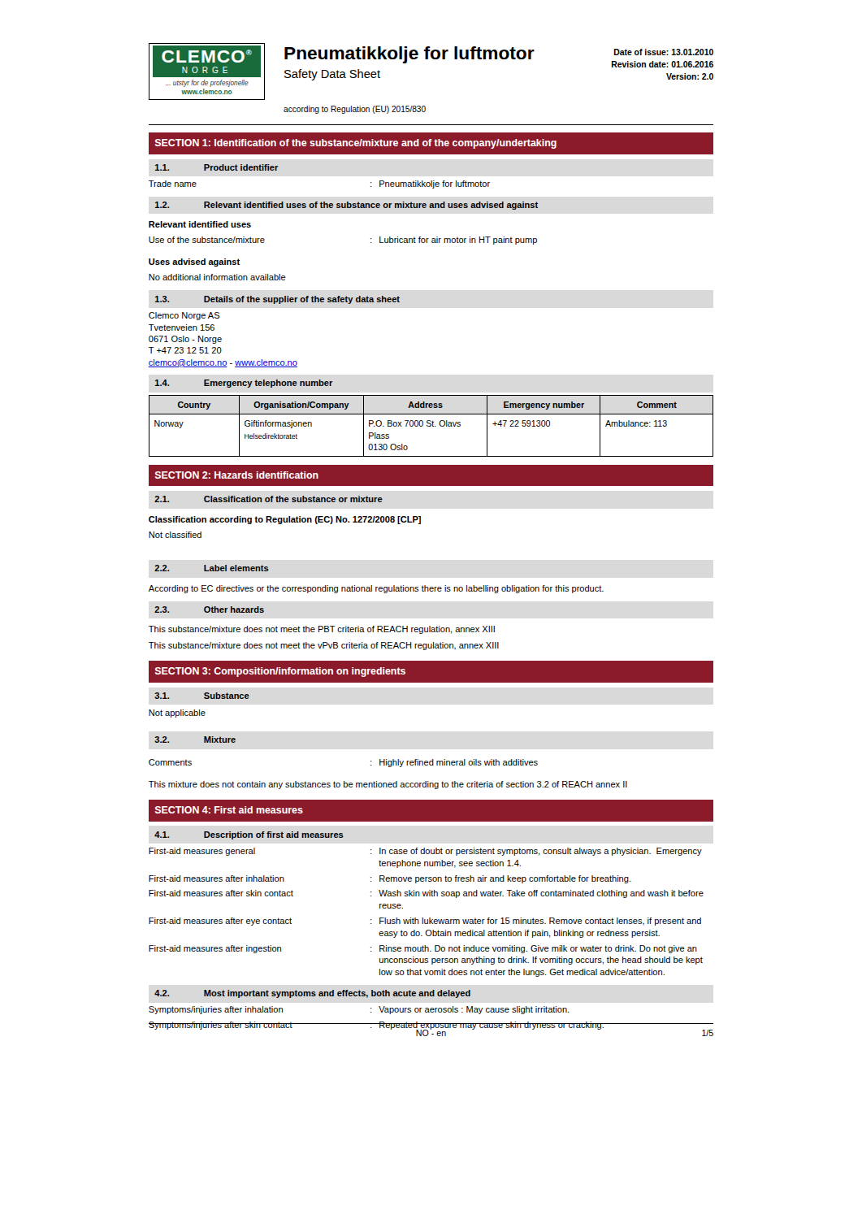CLEMCO®
NORGE
... utstyr for de profesjonelle
www.clemco.no
Pneumatikkolje for luftmotor
Safety Data Sheet
according to Regulation (EU) 2015/830
Date of issue: 13.01.2010
Revision date: 01.06.2016
Version: 2.0
SECTION 1: Identification of the substance/mixture and of the company/undertaking
1.1. Product identifier
Trade name
:
Pneumatikkolje for luftmotor
1.2. Relevant identified uses of the substance or mixture and uses advised against
Relevant identified uses
Use of the substance/mixture
:
Lubricant for air motor in HT paint pump
Uses advised against
No additional information available
1.3. Details of the supplier of the safety data sheet
Clemco Norge AS
Tvetenveien 156
0671 Oslo - Norge
T +47 23 12 51 20
clemco@clemco.no - www.clemco.no
1.4. Emergency telephone number
| Country | Organisation/Company | Address | Emergency number | Comment |
| --- | --- | --- | --- | --- |
| Norway | Giftinformasjonen Helsedirektoratet | P.O. Box 7000 St. Olavs Plass 0130 Oslo | +47 22 591300 | Ambulance: 113 |
SECTION 2: Hazards identification
2.1. Classification of the substance or mixture
Classification according to Regulation (EC) No. 1272/2008 [CLP]
Not classified
2.2. Label elements
According to EC directives or the corresponding national regulations there is no labelling obligation for this product.
2.3. Other hazards
This substance/mixture does not meet the PBT criteria of REACH regulation, annex XIII
This substance/mixture does not meet the vPvB criteria of REACH regulation, annex XIII
SECTION 3: Composition/information on ingredients
3.1. Substance
Not applicable
3.2. Mixture
Comments
:
Highly refined mineral oils with additives
This mixture does not contain any substances to be mentioned according to the criteria of section 3.2 of REACH annex II
SECTION 4: First aid measures
4.1. Description of first aid measures
First-aid measures general
:
In case of doubt or persistent symptoms, consult always a physician. Emergency tenephone number, see section 1.4.
First-aid measures after inhalation
:
Remove person to fresh air and keep comfortable for breathing.
First-aid measures after skin contact
:
Wash skin with soap and water. Take off contaminated clothing and wash it before reuse.
First-aid measures after eye contact
:
Flush with lukewarm water for 15 minutes. Remove contact lenses, if present and easy to do. Obtain medical attention if pain, blinking or redness persist.
First-aid measures after ingestion
:
Rinse mouth. Do not induce vomiting. Give milk or water to drink. Do not give an unconscious person anything to drink. If vomiting occurs, the head should be kept low so that vomit does not enter the lungs. Get medical advice/attention.
4.2. Most important symptoms and effects, both acute and delayed
Symptoms/injuries after inhalation
:
Vapours or aerosols : May cause slight irritation.
Symptoms/injuries after skin contact
:
Repeated exposure may cause skin dryness or cracking.
NO - en
1/5